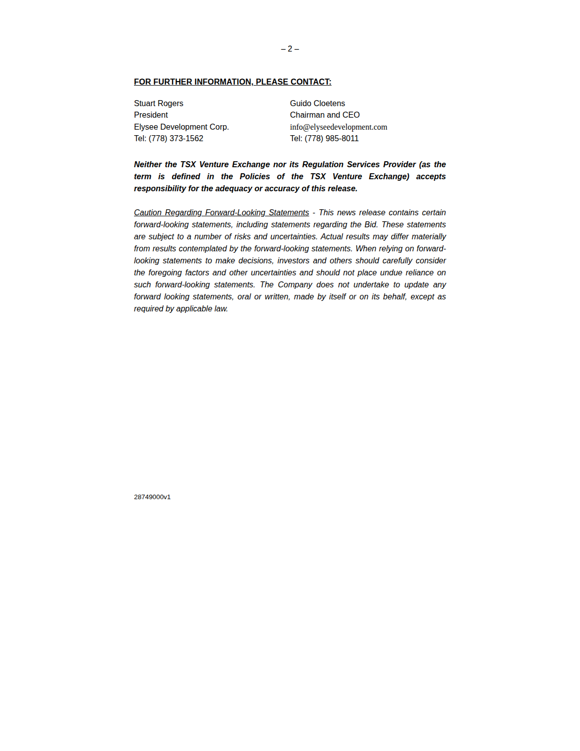– 2 –
FOR FURTHER INFORMATION, PLEASE CONTACT:
| Stuart Rogers President Elysee Development Corp. Tel: (778) 373-1562 | Guido Cloetens Chairman and CEO info@elyseedevelopment.com Tel: (778) 985-8011 |
Neither the TSX Venture Exchange nor its Regulation Services Provider (as the term is defined in the Policies of the TSX Venture Exchange) accepts responsibility for the adequacy or accuracy of this release.
Caution Regarding Forward-Looking Statements - This news release contains certain forward-looking statements, including statements regarding the Bid. These statements are subject to a number of risks and uncertainties. Actual results may differ materially from results contemplated by the forward-looking statements. When relying on forward-looking statements to make decisions, investors and others should carefully consider the foregoing factors and other uncertainties and should not place undue reliance on such forward-looking statements. The Company does not undertake to update any forward looking statements, oral or written, made by itself or on its behalf, except as required by applicable law.
28749000v1